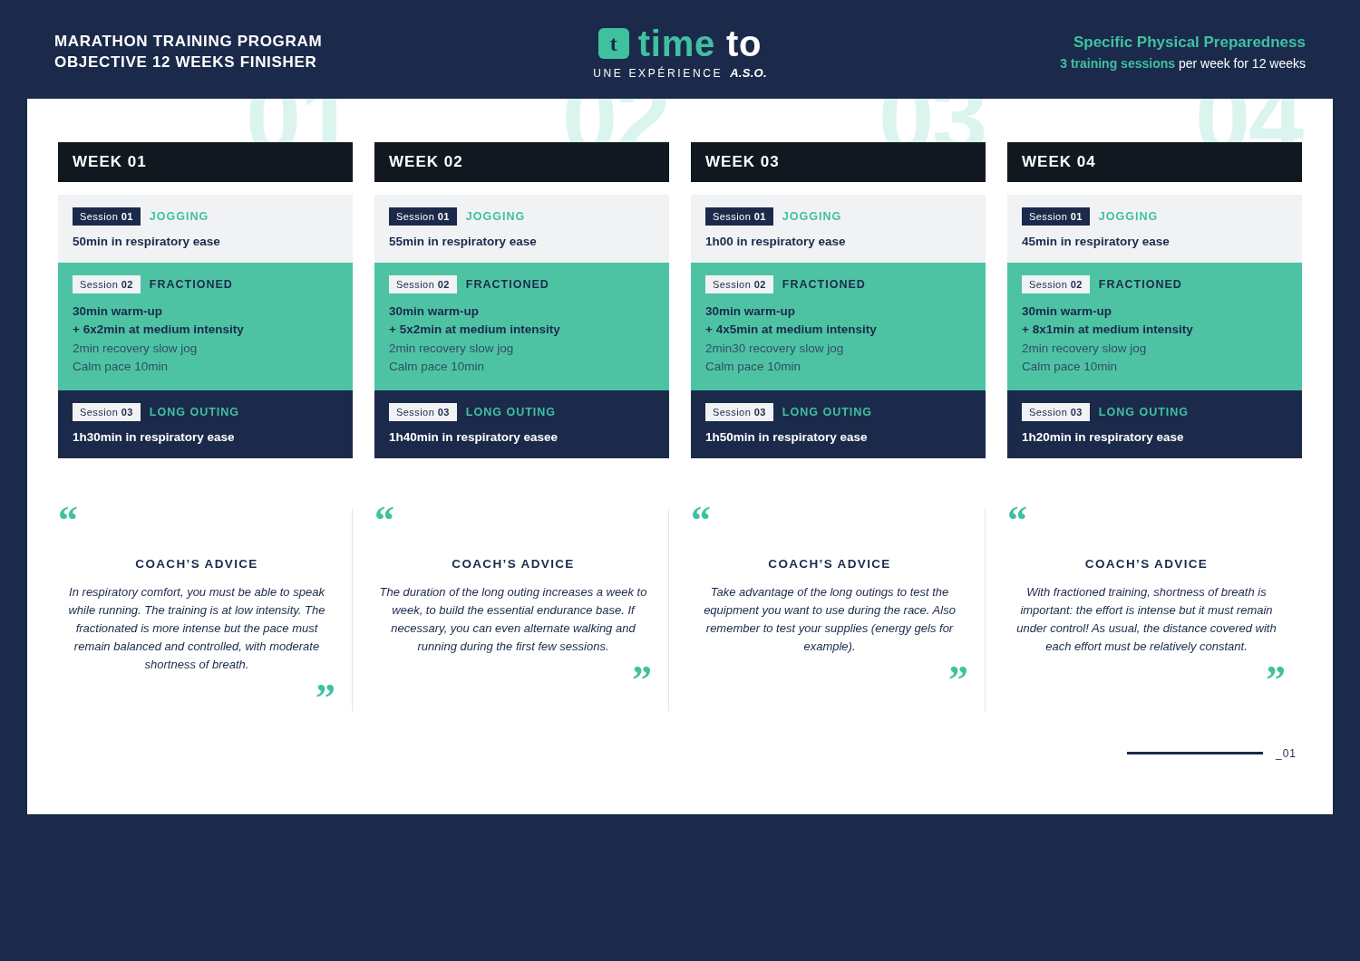Marathon Training Program
Objective 12 Weeks Finisher
time to
UNE EXPÉRIENCE A.S.O.
Specific Physical Preparedness
3 training sessions per week for 12 weeks
01 02 03 04
Week 01
Session 01 Jogging
50min in respiratory ease
Session 02 Fractioned
30min warm-up + 6x2min at medium intensity 2min recovery slow jog
Calm pace 10min
Session 03 Long outing
1h30min in respiratory ease
Week 02
Session 01 Jogging
55min in respiratory ease
Session 02 Fractioned
30min warm-up + 5x2min at medium intensity 2min recovery slow jog
Calm pace 10min
Session 03 Long outing
1h40min in respiratory easee
Week 03
Session 01 Jogging
1h00 in respiratory ease
Session 02 Fractioned
30min warm-up + 4x5min at medium intensity 2min30 recovery slow jog
Calm pace 10min
Session 03 Long outing
1h50min in respiratory ease
Week 04
Session 01 Jogging
45min in respiratory ease
Session 02 Fractioned
30min warm-up + 8x1min at medium intensity 2min recovery slow jog
Calm pace 10min
Session 03 Long outing
1h20min in respiratory ease
“
Coach’s advice
In respiratory comfort, you must be able to speak while running. The training is at low intensity. The fractionated is more intense but the pace must remain balanced and controlled, with moderate shortness of breath.
”
“
Coach’s advice
The duration of the long outing increases a week to week, to build the essential endurance base. If necessary, you can even alternate walking and running during the first few sessions.
”
“
Coach’s advice
Take advantage of the long outings to test the equipment you want to use during the race. Also remember to test your supplies (energy gels for example).
”
“
Coach’s advice
With fractioned training, shortness of breath is important: the effort is intense but it must remain under control! As usual, the distance covered with each effort must be relatively constant.
”
_01